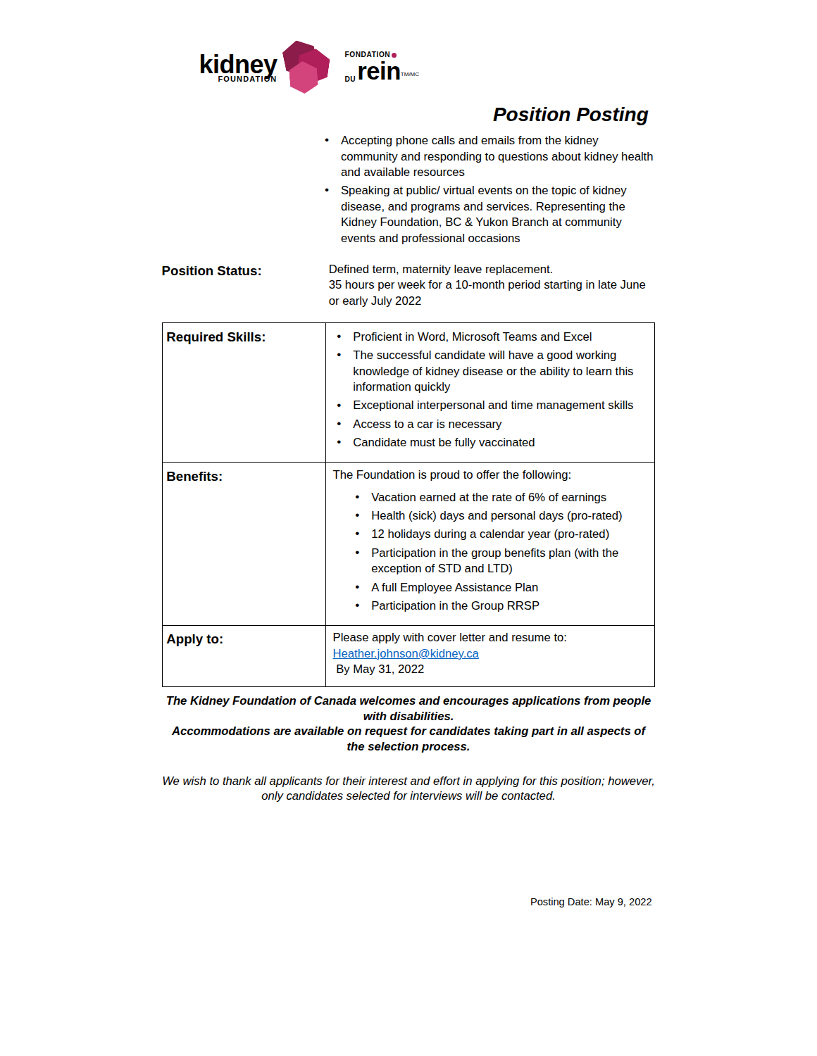kidney FOUNDATION
FONDATION DU rein TM/MC
Position Posting
Accepting phone calls and emails from the kidney community and responding to questions about kidney health and available resources
Speaking at public/ virtual events on the topic of kidney disease, and programs and services. Representing the Kidney Foundation, BC & Yukon Branch at community events and professional occasions
Position Status:
Defined term, maternity leave replacement.
35 hours per week for a 10-month period starting in late June or early July 2022
| Required Skills: | Proficient in Word, Microsoft Teams and Excel The successful candidate will have a good working knowledge of kidney disease or the ability to learn this information quickly Exceptional interpersonal and time management skills Access to a car is necessary Candidate must be fully vaccinated |
| Benefits: | The Foundation is proud to offer the following: Vacation earned at the rate of 6% of earnings Health (sick) days and personal days (pro-rated) 12 holidays during a calendar year (pro-rated) Participation in the group benefits plan (with the exception of STD and LTD) A full Employee Assistance Plan Participation in the Group RRSP |
| Apply to: | Please apply with cover letter and resume to: Heather.johnson@kidney.ca By May 31, 2022 |
The Kidney Foundation of Canada welcomes and encourages applications from people with disabilities.
Accommodations are available on request for candidates taking part in all aspects of the selection process.
We wish to thank all applicants for their interest and effort in applying for this position; however, only candidates selected for interviews will be contacted.
Posting Date: May 9, 2022